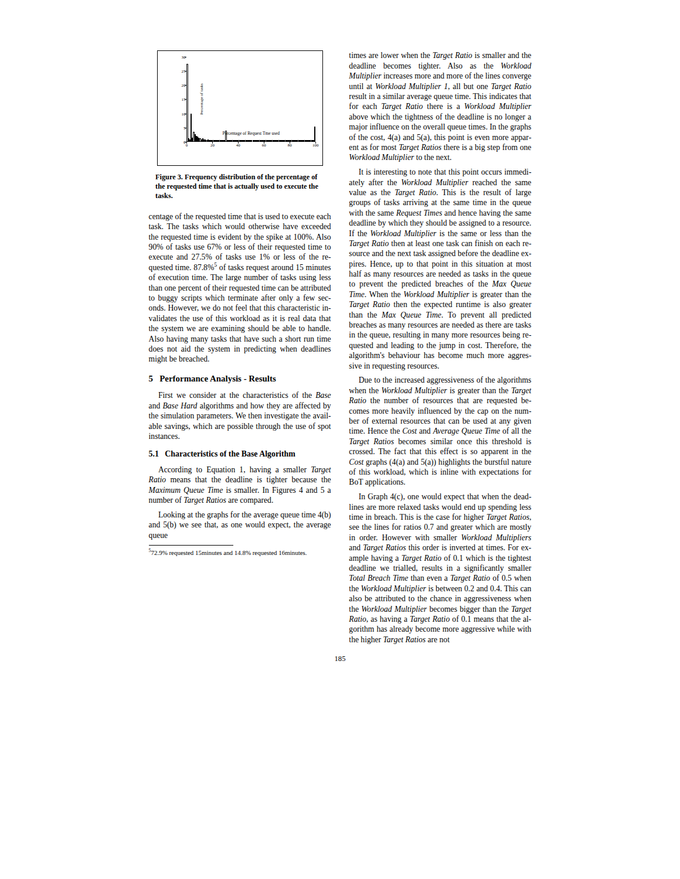Percentage of tasks
30
25
20
15
10
5
0
0
20
40
60
80
100
Percentage of Request Tme used
Figure 3. Frequency distribution of the percentage of the requested time that is actually used to execute the tasks.
centage of the requested time that is used to execute each task. The tasks which would otherwise have exceeded the requested time is evident by the spike at 100%. Also 90% of tasks use 67% or less of their requested time to execute and 27.5% of tasks use 1% or less of the requested time. 87.8%5 of tasks request around 15 minutes of execution time. The large number of tasks using less than one percent of their requested time can be attributed to buggy scripts which terminate after only a few seconds. However, we do not feel that this characteristic invalidates the use of this workload as it is real data that the system we are examining should be able to handle. Also having many tasks that have such a short run time does not aid the system in predicting when deadlines might be breached.
5 Performance Analysis - Results
First we consider at the characteristics of the Base and Base Hard algorithms and how they are affected by the simulation parameters. We then investigate the available savings, which are possible through the use of spot instances.
5.1 Characteristics of the Base Algorithm
According to Equation 1, having a smaller Target Ratio means that the deadline is tighter because the Maximum Queue Time is smaller. In Figures 4 and 5 a number of Target Ratios are compared.
Looking at the graphs for the average queue time 4(b) and 5(b) we see that, as one would expect, the average queue
572.9% requested 15minutes and 14.8% requested 16minutes.
times are lower when the Target Ratio is smaller and the deadline becomes tighter. Also as the Workload Multiplier increases more and more of the lines converge until at Workload Multiplier 1, all but one Target Ratio result in a similar average queue time. This indicates that for each Target Ratio there is a Workload Multiplier above which the tightness of the deadline is no longer a major influence on the overall queue times. In the graphs of the cost, 4(a) and 5(a), this point is even more apparent as for most Target Ratios there is a big step from one Workload Multiplier to the next.
It is interesting to note that this point occurs immediately after the Workload Multiplier reached the same value as the Target Ratio. This is the result of large groups of tasks arriving at the same time in the queue with the same Request Times and hence having the same deadline by which they should be assigned to a resource. If the Workload Multiplier is the same or less than the Target Ratio then at least one task can finish on each resource and the next task assigned before the deadline expires. Hence, up to that point in this situation at most half as many resources are needed as tasks in the queue to prevent the predicted breaches of the Max Queue Time. When the Workload Multiplier is greater than the Target Ratio then the expected runtime is also greater than the Max Queue Time. To prevent all predicted breaches as many resources are needed as there are tasks in the queue, resulting in many more resources being requested and leading to the jump in cost. Therefore, the algorithm's behaviour has become much more aggressive in requesting resources.
Due to the increased aggressiveness of the algorithms when the Workload Multiplier is greater than the Target Ratio the number of resources that are requested becomes more heavily influenced by the cap on the number of external resources that can be used at any given time. Hence the Cost and Average Queue Time of all the Target Ratios becomes similar once this threshold is crossed. The fact that this effect is so apparent in the Cost graphs (4(a) and 5(a)) highlights the burstful nature of this workload, which is inline with expectations for BoT applications.
In Graph 4(c), one would expect that when the deadlines are more relaxed tasks would end up spending less time in breach. This is the case for higher Target Ratios, see the lines for ratios 0.7 and greater which are mostly in order. However with smaller Workload Multipliers and Target Ratios this order is inverted at times. For example having a Target Ratio of 0.1 which is the tightest deadline we trialled, results in a significantly smaller Total Breach Time than even a Target Ratio of 0.5 when the Workload Multiplier is between 0.2 and 0.4. This can also be attributed to the chance in aggressiveness when the Workload Multiplier becomes bigger than the Target Ratio, as having a Target Ratio of 0.1 means that the algorithm has already become more aggressive while with the higher Target Ratios are not
185